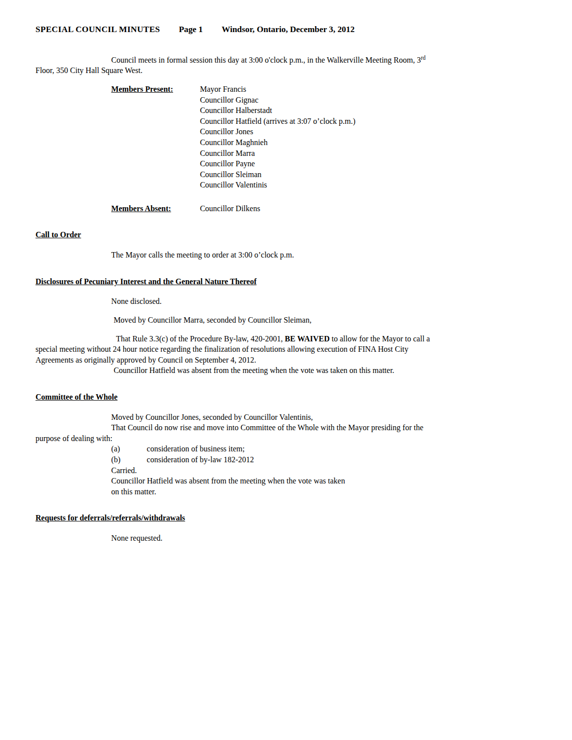SPECIAL COUNCIL MINUTES Page 1 Windsor, Ontario, December 3, 2012
Council meets in formal session this day at 3:00 o'clock p.m., in the Walkerville Meeting Room, 3rd Floor, 350 City Hall Square West.
| Members Present: | Mayor Francis Councillor Gignac Councillor Halberstadt Councillor Hatfield (arrives at 3:07 o’clock p.m.) Councillor Jones Councillor Maghnieh Councillor Marra Councillor Payne Councillor Sleiman Councillor Valentinis |
| Members Absent: | Councillor Dilkens |
Call to Order
The Mayor calls the meeting to order at 3:00 o’clock p.m.
Disclosures of Pecuniary Interest and the General Nature Thereof
None disclosed.
Moved by Councillor Marra, seconded by Councillor Sleiman,
That Rule 3.3(c) of the Procedure By-law, 420-2001, BE WAIVED to allow for the Mayor to call a special meeting without 24 hour notice regarding the finalization of resolutions allowing execution of FINA Host City Agreements as originally approved by Council on September 4, 2012.
Councillor Hatfield was absent from the meeting when the vote was taken on this matter.
Committee of the Whole
Moved by Councillor Jones, seconded by Councillor Valentinis,
That Council do now rise and move into Committee of the Whole with the Mayor presiding for the purpose of dealing with:
(a) consideration of business item;
(b) consideration of by-law 182-2012
Carried.
Councillor Hatfield was absent from the meeting when the vote was taken
on this matter.
Requests for deferrals/referrals/withdrawals
None requested.